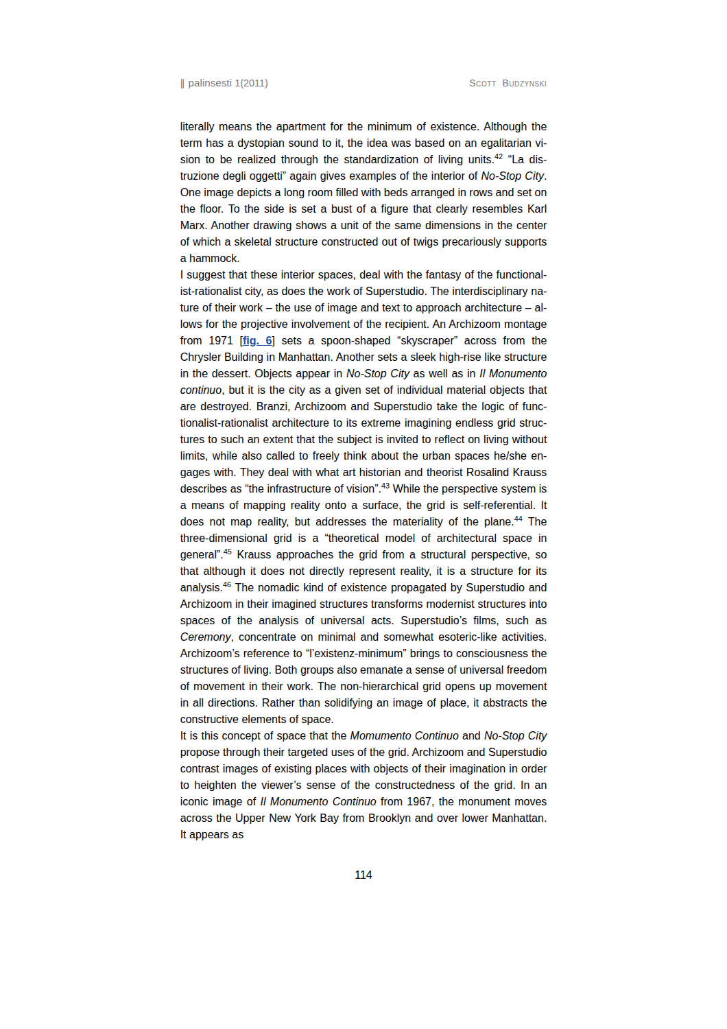|| palinsesti 1(2011)
Scott Budzynski
literally means the apartment for the minimum of existence. Although the term has a dystopian sound to it, the idea was based on an egalitarian vision to be realized through the standardization of living units.42 “La distruzione degli oggetti” again gives examples of the interior of No-Stop City. One image depicts a long room filled with beds arranged in rows and set on the floor. To the side is set a bust of a figure that clearly resembles Karl Marx. Another drawing shows a unit of the same dimensions in the center of which a skeletal structure constructed out of twigs precariously supports a hammock.
I suggest that these interior spaces, deal with the fantasy of the functionalist-rationalist city, as does the work of Superstudio. The interdisciplinary nature of their work – the use of image and text to approach architecture – allows for the projective involvement of the recipient. An Archizoom montage from 1971 [fig. 6] sets a spoon-shaped “skyscraper” across from the Chrysler Building in Manhattan. Another sets a sleek high-rise like structure in the dessert. Objects appear in No-Stop City as well as in Il Monumento continuo, but it is the city as a given set of individual material objects that are destroyed. Branzi, Archizoom and Superstudio take the logic of functionalist-rationalist architecture to its extreme imagining endless grid structures to such an extent that the subject is invited to reflect on living without limits, while also called to freely think about the urban spaces he/she engages with. They deal with what art historian and theorist Rosalind Krauss describes as “the infrastructure of vision”.43 While the perspective system is a means of mapping reality onto a surface, the grid is self-referential. It does not map reality, but addresses the materiality of the plane.44 The three-dimensional grid is a “theoretical model of architectural space in general”.45 Krauss approaches the grid from a structural perspective, so that although it does not directly represent reality, it is a structure for its analysis.46 The nomadic kind of existence propagated by Superstudio and Archizoom in their imagined structures transforms modernist structures into spaces of the analysis of universal acts. Superstudio’s films, such as Ceremony, concentrate on minimal and somewhat esoteric-like activities. Archizoom’s reference to “l’existenz-minimum” brings to consciousness the structures of living. Both groups also emanate a sense of universal freedom of movement in their work. The non-hierarchical grid opens up movement in all directions. Rather than solidifying an image of place, it abstracts the constructive elements of space.
It is this concept of space that the Momumento Continuo and No-Stop City propose through their targeted uses of the grid. Archizoom and Superstudio contrast images of existing places with objects of their imagination in order to heighten the viewer’s sense of the constructedness of the grid. In an iconic image of Il Monumento Continuo from 1967, the monument moves across the Upper New York Bay from Brooklyn and over lower Manhattan. It appears as
114